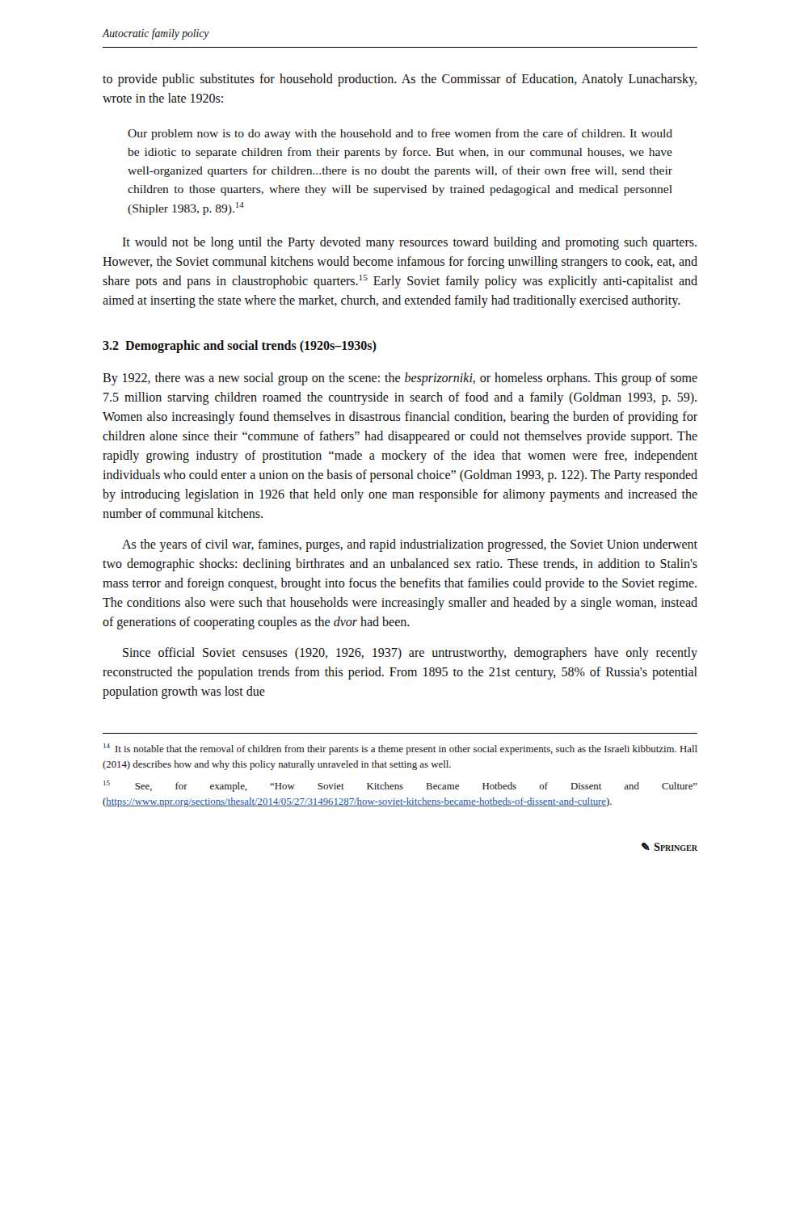Autocratic family policy
to provide public substitutes for household production. As the Commissar of Education, Anatoly Lunacharsky, wrote in the late 1920s:
Our problem now is to do away with the household and to free women from the care of children. It would be idiotic to separate children from their parents by force. But when, in our communal houses, we have well-organized quarters for children...there is no doubt the parents will, of their own free will, send their children to those quarters, where they will be supervised by trained pedagogical and medical personnel (Shipler 1983, p. 89).14
It would not be long until the Party devoted many resources toward building and promoting such quarters. However, the Soviet communal kitchens would become infamous for forcing unwilling strangers to cook, eat, and share pots and pans in claustrophobic quarters.15 Early Soviet family policy was explicitly anti-capitalist and aimed at inserting the state where the market, church, and extended family had traditionally exercised authority.
3.2 Demographic and social trends (1920s–1930s)
By 1922, there was a new social group on the scene: the besprizorniki, or homeless orphans. This group of some 7.5 million starving children roamed the countryside in search of food and a family (Goldman 1993, p. 59). Women also increasingly found themselves in disastrous financial condition, bearing the burden of providing for children alone since their “commune of fathers” had disappeared or could not themselves provide support. The rapidly growing industry of prostitution “made a mockery of the idea that women were free, independent individuals who could enter a union on the basis of personal choice” (Goldman 1993, p. 122). The Party responded by introducing legislation in 1926 that held only one man responsible for alimony payments and increased the number of communal kitchens.
As the years of civil war, famines, purges, and rapid industrialization progressed, the Soviet Union underwent two demographic shocks: declining birthrates and an unbalanced sex ratio. These trends, in addition to Stalin's mass terror and foreign conquest, brought into focus the benefits that families could provide to the Soviet regime. The conditions also were such that households were increasingly smaller and headed by a single woman, instead of generations of cooperating couples as the dvor had been.
Since official Soviet censuses (1920, 1926, 1937) are untrustworthy, demographers have only recently reconstructed the population trends from this period. From 1895 to the 21st century, 58% of Russia's potential population growth was lost due
14 It is notable that the removal of children from their parents is a theme present in other social experiments, such as the Israeli kibbutzim. Hall (2014) describes how and why this policy naturally unraveled in that setting as well.
15 See, for example, “How Soviet Kitchens Became Hotbeds of Dissent and Culture” (https://www.npr.org/sections/thesalt/2014/05/27/314961287/how-soviet-kitchens-became-hotbeds-of-dissent-and-culture).
✎ Springer